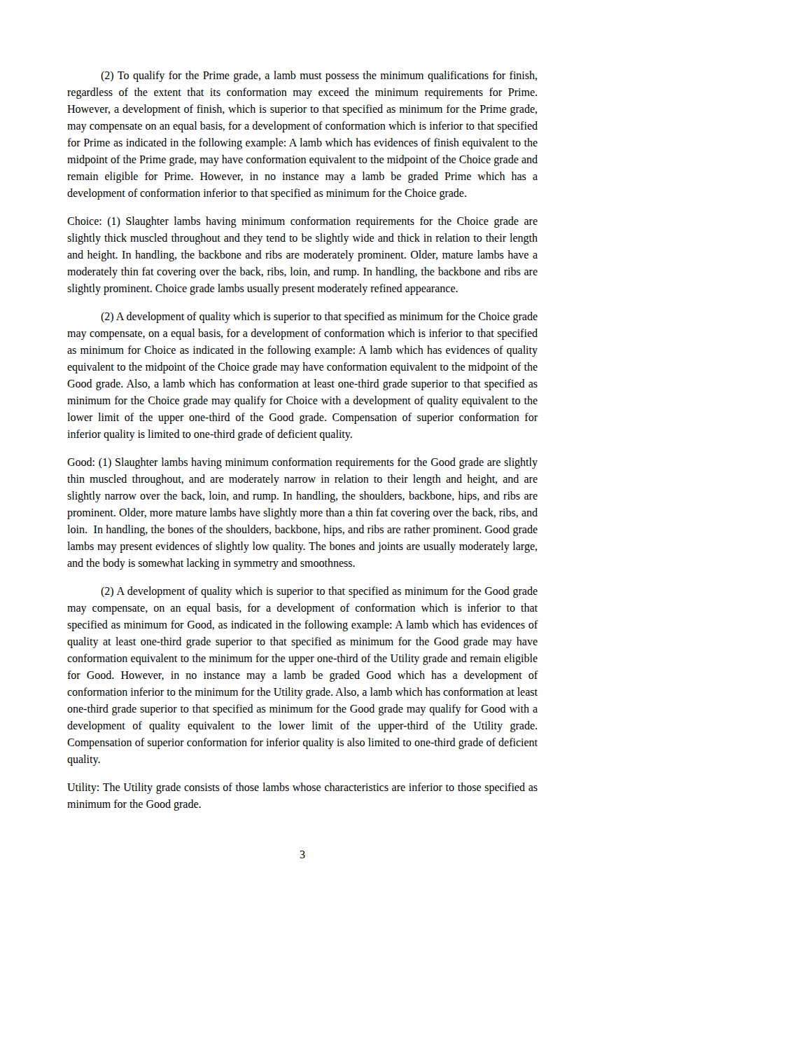(2) To qualify for the Prime grade, a lamb must possess the minimum qualifications for finish, regardless of the extent that its conformation may exceed the minimum requirements for Prime. However, a development of finish, which is superior to that specified as minimum for the Prime grade, may compensate on an equal basis, for a development of conformation which is inferior to that specified for Prime as indicated in the following example: A lamb which has evidences of finish equivalent to the midpoint of the Prime grade, may have conformation equivalent to the midpoint of the Choice grade and remain eligible for Prime. However, in no instance may a lamb be graded Prime which has a development of conformation inferior to that specified as minimum for the Choice grade.
Choice: (1) Slaughter lambs having minimum conformation requirements for the Choice grade are slightly thick muscled throughout and they tend to be slightly wide and thick in relation to their length and height. In handling, the backbone and ribs are moderately prominent. Older, mature lambs have a moderately thin fat covering over the back, ribs, loin, and rump. In handling, the backbone and ribs are slightly prominent. Choice grade lambs usually present moderately refined appearance.
(2) A development of quality which is superior to that specified as minimum for the Choice grade may compensate, on a equal basis, for a development of conformation which is inferior to that specified as minimum for Choice as indicated in the following example: A lamb which has evidences of quality equivalent to the midpoint of the Choice grade may have conformation equivalent to the midpoint of the Good grade. Also, a lamb which has conformation at least one-third grade superior to that specified as minimum for the Choice grade may qualify for Choice with a development of quality equivalent to the lower limit of the upper one-third of the Good grade. Compensation of superior conformation for inferior quality is limited to one-third grade of deficient quality.
Good: (1) Slaughter lambs having minimum conformation requirements for the Good grade are slightly thin muscled throughout, and are moderately narrow in relation to their length and height, and are slightly narrow over the back, loin, and rump. In handling, the shoulders, backbone, hips, and ribs are prominent. Older, more mature lambs have slightly more than a thin fat covering over the back, ribs, and loin. In handling, the bones of the shoulders, backbone, hips, and ribs are rather prominent. Good grade lambs may present evidences of slightly low quality. The bones and joints are usually moderately large, and the body is somewhat lacking in symmetry and smoothness.
(2) A development of quality which is superior to that specified as minimum for the Good grade may compensate, on an equal basis, for a development of conformation which is inferior to that specified as minimum for Good, as indicated in the following example: A lamb which has evidences of quality at least one-third grade superior to that specified as minimum for the Good grade may have conformation equivalent to the minimum for the upper one-third of the Utility grade and remain eligible for Good. However, in no instance may a lamb be graded Good which has a development of conformation inferior to the minimum for the Utility grade. Also, a lamb which has conformation at least one-third grade superior to that specified as minimum for the Good grade may qualify for Good with a development of quality equivalent to the lower limit of the upper-third of the Utility grade. Compensation of superior conformation for inferior quality is also limited to one-third grade of deficient quality.
Utility: The Utility grade consists of those lambs whose characteristics are inferior to those specified as minimum for the Good grade.
3